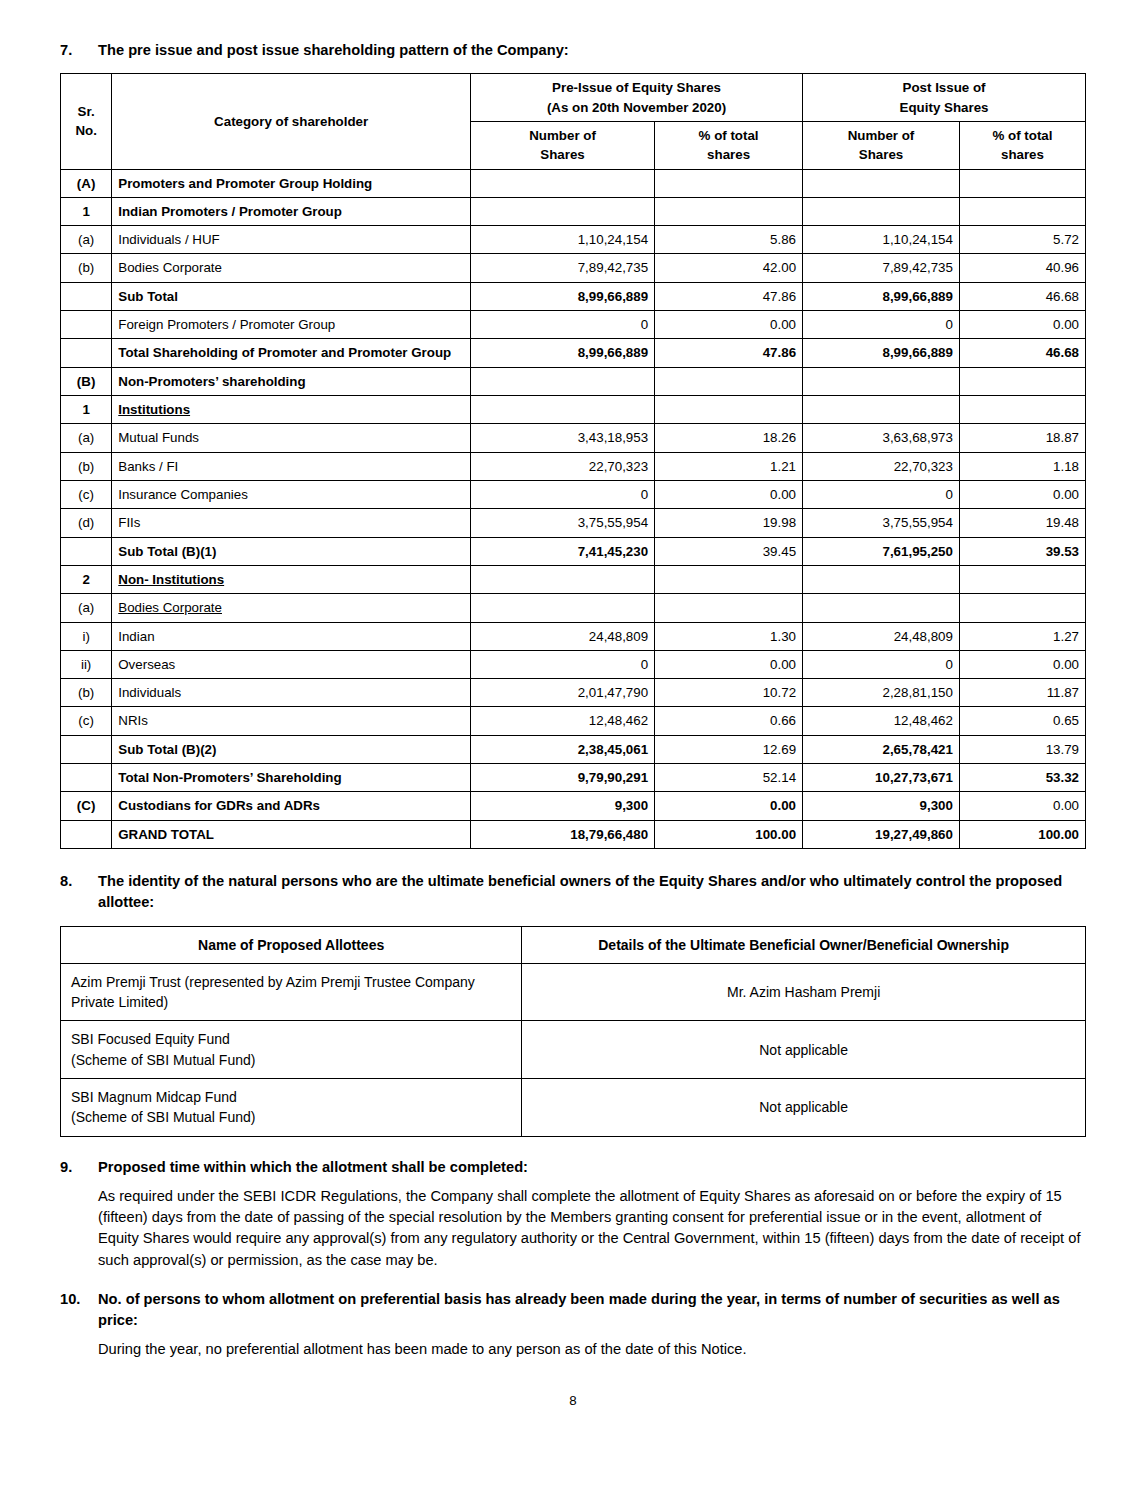7. The pre issue and post issue shareholding pattern of the Company:
| Sr. No. | Category of shareholder | Pre-Issue of Equity Shares (As on 20th November 2020) | Post Issue of Equity Shares |
| --- | --- | --- | --- |
| Number of Shares | % of total shares | Number of Shares | % of total shares |
| (A) | Promoters and Promoter Group Holding | | | | |
| 1 | Indian Promoters / Promoter Group | | | | |
| (a) | Individuals / HUF | 1,10,24,154 | 5.86 | 1,10,24,154 | 5.72 |
| (b) | Bodies Corporate | 7,89,42,735 | 42.00 | 7,89,42,735 | 40.96 |
| | Sub Total | 8,99,66,889 | 47.86 | 8,99,66,889 | 46.68 |
| | Foreign Promoters / Promoter Group | 0 | 0.00 | 0 | 0.00 |
| | Total Shareholding of Promoter and Promoter Group | 8,99,66,889 | 47.86 | 8,99,66,889 | 46.68 |
| (B) | Non-Promoters’ shareholding | | | | |
| 1 | Institutions | | | | |
| (a) | Mutual Funds | 3,43,18,953 | 18.26 | 3,63,68,973 | 18.87 |
| (b) | Banks / FI | 22,70,323 | 1.21 | 22,70,323 | 1.18 |
| (c) | Insurance Companies | 0 | 0.00 | 0 | 0.00 |
| (d) | FIIs | 3,75,55,954 | 19.98 | 3,75,55,954 | 19.48 |
| | Sub Total (B)(1) | 7,41,45,230 | 39.45 | 7,61,95,250 | 39.53 |
| 2 | Non- Institutions | | | | |
| (a) | Bodies Corporate | | | | |
| i) | Indian | 24,48,809 | 1.30 | 24,48,809 | 1.27 |
| ii) | Overseas | 0 | 0.00 | 0 | 0.00 |
| (b) | Individuals | 2,01,47,790 | 10.72 | 2,28,81,150 | 11.87 |
| (c) | NRIs | 12,48,462 | 0.66 | 12,48,462 | 0.65 |
| | Sub Total (B)(2) | 2,38,45,061 | 12.69 | 2,65,78,421 | 13.79 |
| | Total Non-Promoters’ Shareholding | 9,79,90,291 | 52.14 | 10,27,73,671 | 53.32 |
| (C) | Custodians for GDRs and ADRs | 9,300 | 0.00 | 9,300 | 0.00 |
| | GRAND TOTAL | 18,79,66,480 | 100.00 | 19,27,49,860 | 100.00 |
8. The identity of the natural persons who are the ultimate beneficial owners of the Equity Shares and/or who ultimately control the proposed allottee:
| Name of Proposed Allottees | Details of the Ultimate Beneficial Owner/Beneficial Ownership |
| --- | --- |
| Azim Premji Trust (represented by Azim Premji Trustee Company Private Limited) | Mr. Azim Hasham Premji |
| SBI Focused Equity Fund (Scheme of SBI Mutual Fund) | Not applicable |
| SBI Magnum Midcap Fund (Scheme of SBI Mutual Fund) | Not applicable |
9. Proposed time within which the allotment shall be completed:
As required under the SEBI ICDR Regulations, the Company shall complete the allotment of Equity Shares as aforesaid on or before the expiry of 15 (fifteen) days from the date of passing of the special resolution by the Members granting consent for preferential issue or in the event, allotment of Equity Shares would require any approval(s) from any regulatory authority or the Central Government, within 15 (fifteen) days from the date of receipt of such approval(s) or permission, as the case may be.
10. No. of persons to whom allotment on preferential basis has already been made during the year, in terms of number of securities as well as price:
During the year, no preferential allotment has been made to any person as of the date of this Notice.
8